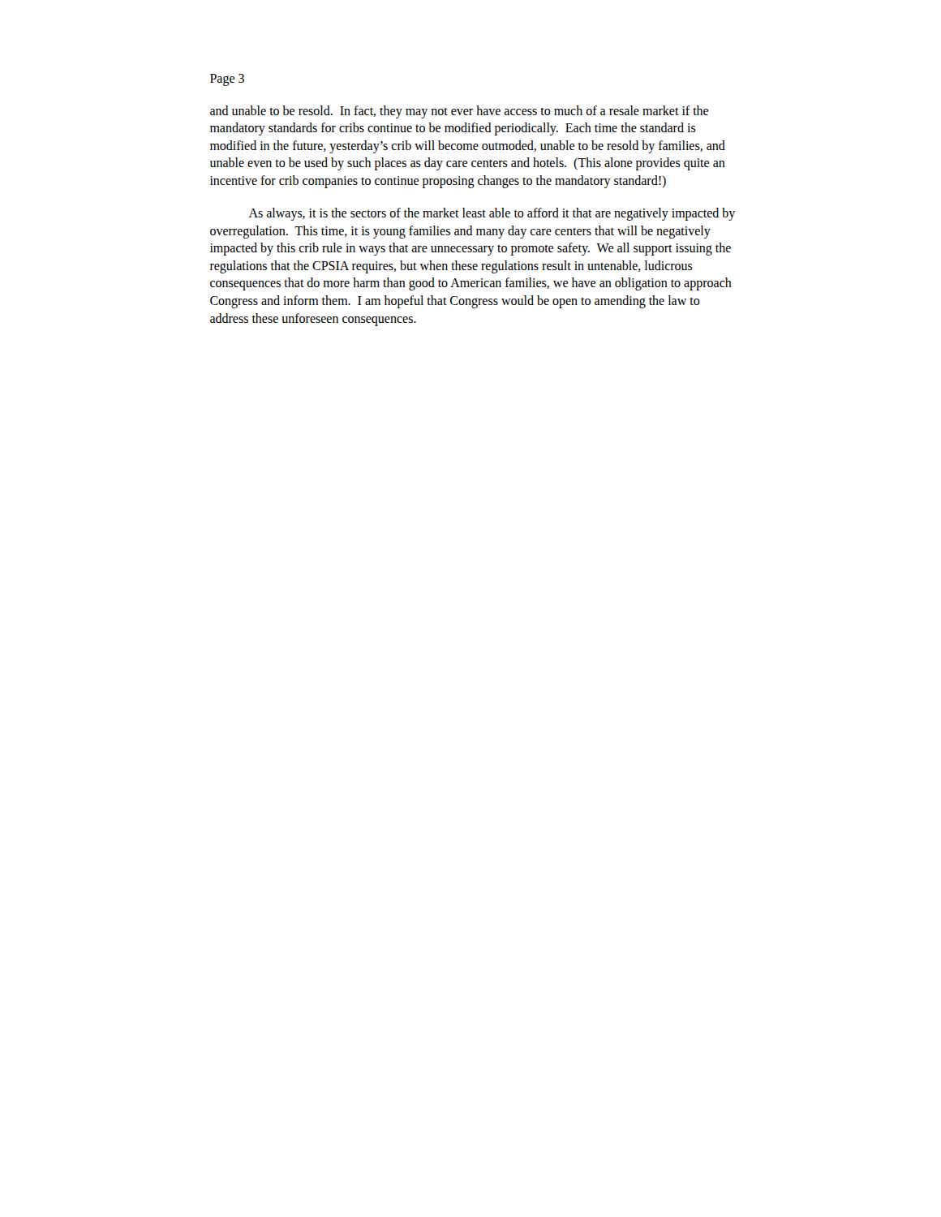Page 3
and unable to be resold. In fact, they may not ever have access to much of a resale market if the mandatory standards for cribs continue to be modified periodically. Each time the standard is modified in the future, yesterday’s crib will become outmoded, unable to be resold by families, and unable even to be used by such places as day care centers and hotels. (This alone provides quite an incentive for crib companies to continue proposing changes to the mandatory standard!)
As always, it is the sectors of the market least able to afford it that are negatively impacted by overregulation. This time, it is young families and many day care centers that will be negatively impacted by this crib rule in ways that are unnecessary to promote safety. We all support issuing the regulations that the CPSIA requires, but when these regulations result in untenable, ludicrous consequences that do more harm than good to American families, we have an obligation to approach Congress and inform them. I am hopeful that Congress would be open to amending the law to address these unforeseen consequences.